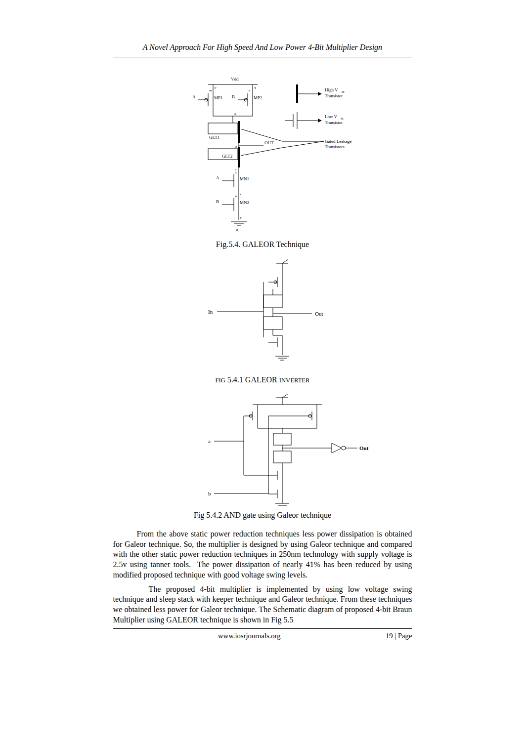A Novel Approach For High Speed And Low Power 4-Bit Multiplier Design
Vdd A m p MP1 B s q MP2 d GLT1 z OUT GLT2 r A u MN1 v B w MN2 x o High V th Transistor Low V th Transistor Gated Leakage Transistors
Fig.5.4. GALEOR Technique
In Out
FIG 5.4.1 GALEOR INVERTER
Out a b
Fig 5.4.2 AND gate using Galeor technique
From the above static power reduction techniques less power dissipation is obtained for Galeor technique. So, the multiplier is designed by using Galeor technique and compared with the other static power reduction techniques in 250nm technology with supply voltage is 2.5v using tanner tools. The power dissipation of nearly 41% has been reduced by using modified proposed technique with good voltage swing levels.
The proposed 4-bit multiplier is implemented by using low voltage swing technique and sleep stack with keeper technique and Galeor technique. From these techniques we obtained less power for Galeor technique. The Schematic diagram of proposed 4-bit Braun Multiplier using GALEOR technique is shown in Fig 5.5
www.iosrjournals.org 19 | Page